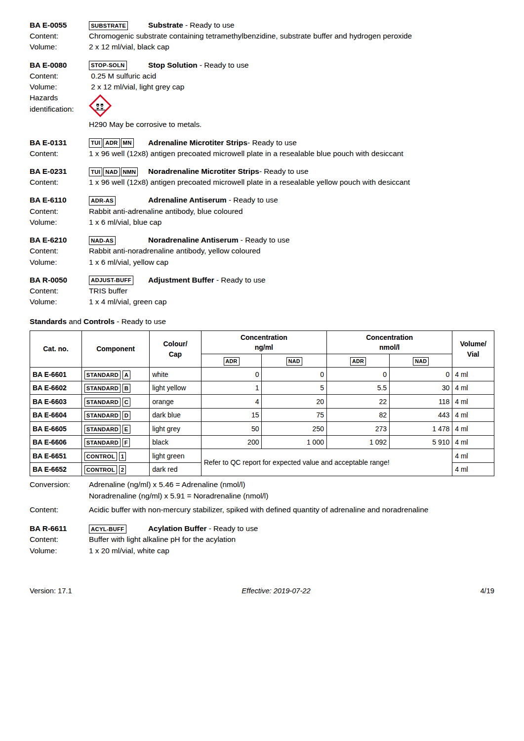BA E-0055
SUBSTRATE
Substrate - Ready to use
Content:
Chromogenic substrate containing tetramethylbenzidine, substrate buffer and hydrogen peroxide
Volume:
2 x 12 ml/vial, black cap
BA E-0080
STOP-SOLN
Stop Solution - Ready to use
Content:
0.25 M sulfuric acid
Volume:
2 x 12 ml/vial, light grey cap
Hazards
identification:
H290 May be corrosive to metals.
BA E-0131
TUI ADR MN
Adrenaline Microtiter Strips- Ready to use
Content:
1 x 96 well (12x8) antigen precoated microwell plate in a resealable blue pouch with desiccant
BA E-0231
TUI NAD NMN
Noradrenaline Microtiter Strips- Ready to use
Content:
1 x 96 well (12x8) antigen precoated microwell plate in a resealable yellow pouch with desiccant
BA E-6110
ADR-AS
Adrenaline Antiserum - Ready to use
Content:
Rabbit anti-adrenaline antibody, blue coloured
Volume:
1 x 6 ml/vial, blue cap
BA E-6210
NAD-AS
Noradrenaline Antiserum - Ready to use
Content:
Rabbit anti-noradrenaline antibody, yellow coloured
Volume:
1 x 6 ml/vial, yellow cap
BA R-0050
ADJUST-BUFF
Adjustment Buffer - Ready to use
Content:
TRIS buffer
Volume:
1 x 4 ml/vial, green cap
Standards and Controls - Ready to use
| Cat. no. | Component | Colour/ Cap | Concentration ng/ml | Concentration nmol/l | Volume/ Vial |
| --- | --- | --- | --- | --- | --- |
| ADR | NAD | ADR | NAD |
| BA E-6601 | STANDARD A | white | 0 | 0 | 0 | 0 | 4 ml |
| BA E-6602 | STANDARD B | light yellow | 1 | 5 | 5.5 | 30 | 4 ml |
| BA E-6603 | STANDARD C | orange | 4 | 20 | 22 | 118 | 4 ml |
| BA E-6604 | STANDARD D | dark blue | 15 | 75 | 82 | 443 | 4 ml |
| BA E-6605 | STANDARD E | light grey | 50 | 250 | 273 | 1 478 | 4 ml |
| BA E-6606 | STANDARD F | black | 200 | 1 000 | 1 092 | 5 910 | 4 ml |
| BA E-6651 | CONTROL 1 | light green | Refer to QC report for expected value and acceptable range! | 4 ml |
| BA E-6652 | CONTROL 2 | dark red | 4 ml |
Conversion:
Adrenaline (ng/ml) x 5.46 = Adrenaline (nmol/l)
Noradrenaline (ng/ml) x 5.91 = Noradrenaline (nmol/l)
Content:
Acidic buffer with non-mercury stabilizer, spiked with defined quantity of adrenaline and noradrenaline
BA R-6611
ACYL-BUFF
Acylation Buffer - Ready to use
Content:
Buffer with light alkaline pH for the acylation
Volume:
1 x 20 ml/vial, white cap
Version: 17.1
Effective: 2019-07-22
4/19